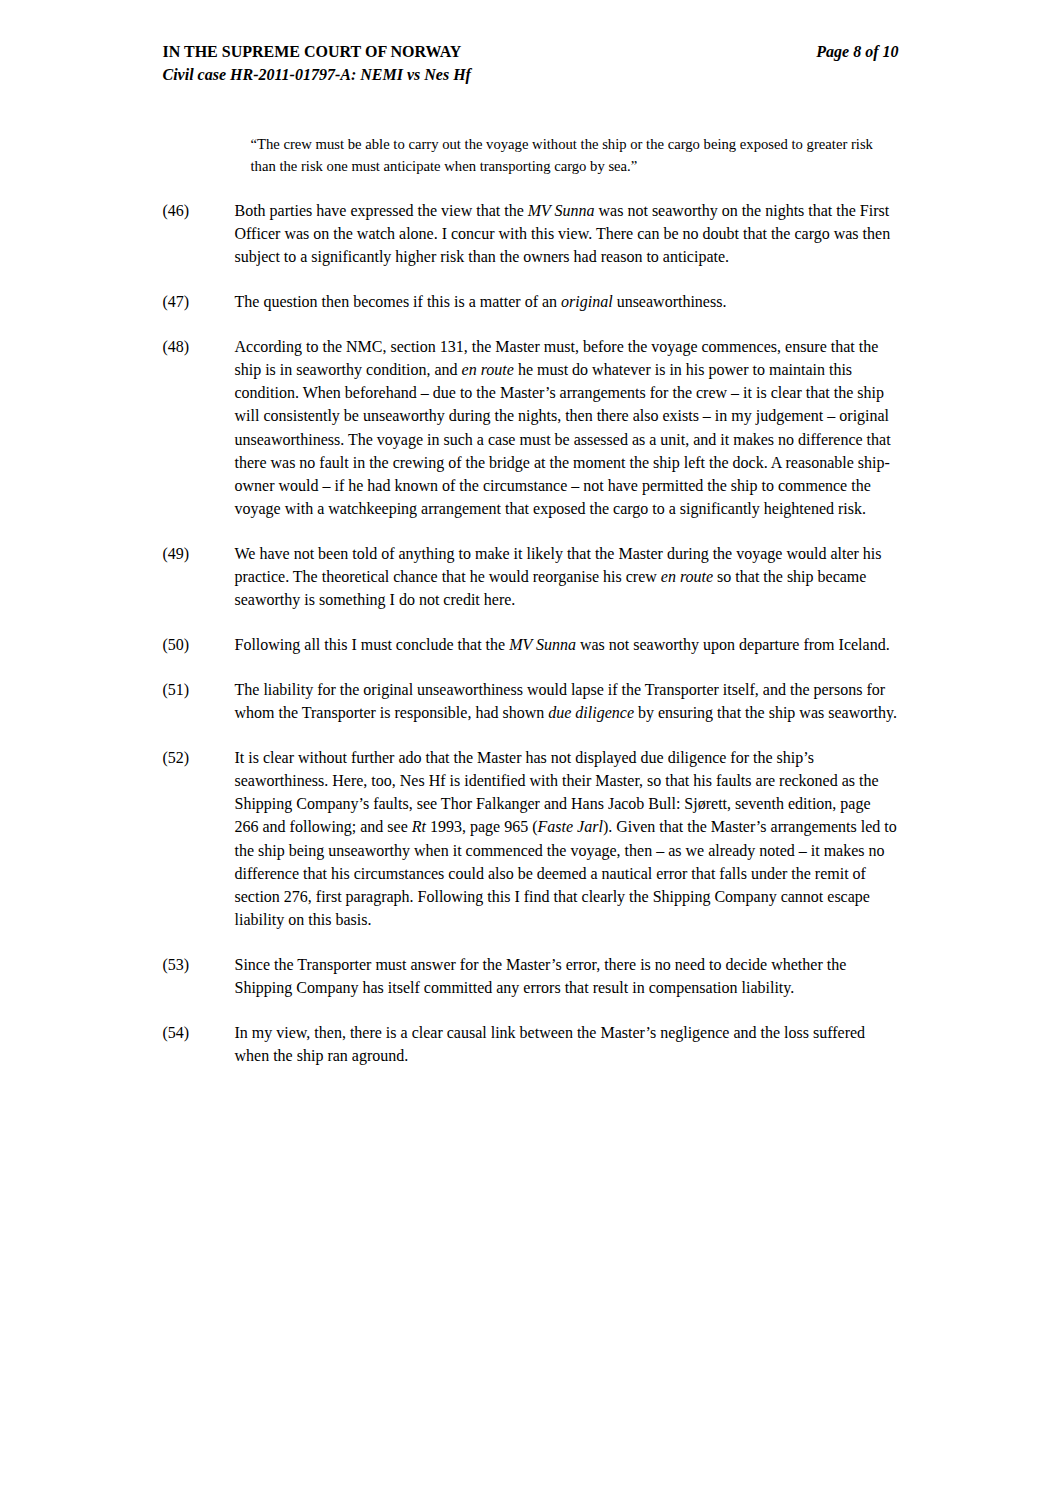In the Supreme Court of Norway
Civil case HR-2011-01797-A: NEMI vs Nes Hf
Page 8 of 10
“The crew must be able to carry out the voyage without the ship or the cargo being exposed to greater risk than the risk one must anticipate when transporting cargo by sea.”
(46) Both parties have expressed the view that the MV Sunna was not seaworthy on the nights that the First Officer was on the watch alone. I concur with this view. There can be no doubt that the cargo was then subject to a significantly higher risk than the owners had reason to anticipate.
(47) The question then becomes if this is a matter of an original unseaworthiness.
(48) According to the NMC, section 131, the Master must, before the voyage commences, ensure that the ship is in seaworthy condition, and en route he must do whatever is in his power to maintain this condition. When beforehand – due to the Master’s arrangements for the crew – it is clear that the ship will consistently be unseaworthy during the nights, then there also exists – in my judgement – original unseaworthiness. The voyage in such a case must be assessed as a unit, and it makes no difference that there was no fault in the crewing of the bridge at the moment the ship left the dock. A reasonable ship-owner would – if he had known of the circumstance – not have permitted the ship to commence the voyage with a watchkeeping arrangement that exposed the cargo to a significantly heightened risk.
(49) We have not been told of anything to make it likely that the Master during the voyage would alter his practice. The theoretical chance that he would reorganise his crew en route so that the ship became seaworthy is something I do not credit here.
(50) Following all this I must conclude that the MV Sunna was not seaworthy upon departure from Iceland.
(51) The liability for the original unseaworthiness would lapse if the Transporter itself, and the persons for whom the Transporter is responsible, had shown due diligence by ensuring that the ship was seaworthy.
(52) It is clear without further ado that the Master has not displayed due diligence for the ship’s seaworthiness. Here, too, Nes Hf is identified with their Master, so that his faults are reckoned as the Shipping Company’s faults, see Thor Falkanger and Hans Jacob Bull: Sjørett, seventh edition, page 266 and following; and see Rt 1993, page 965 (Faste Jarl). Given that the Master’s arrangements led to the ship being unseaworthy when it commenced the voyage, then – as we already noted – it makes no difference that his circumstances could also be deemed a nautical error that falls under the remit of section 276, first paragraph. Following this I find that clearly the Shipping Company cannot escape liability on this basis.
(53) Since the Transporter must answer for the Master’s error, there is no need to decide whether the Shipping Company has itself committed any errors that result in compensation liability.
(54) In my view, then, there is a clear causal link between the Master’s negligence and the loss suffered when the ship ran aground.